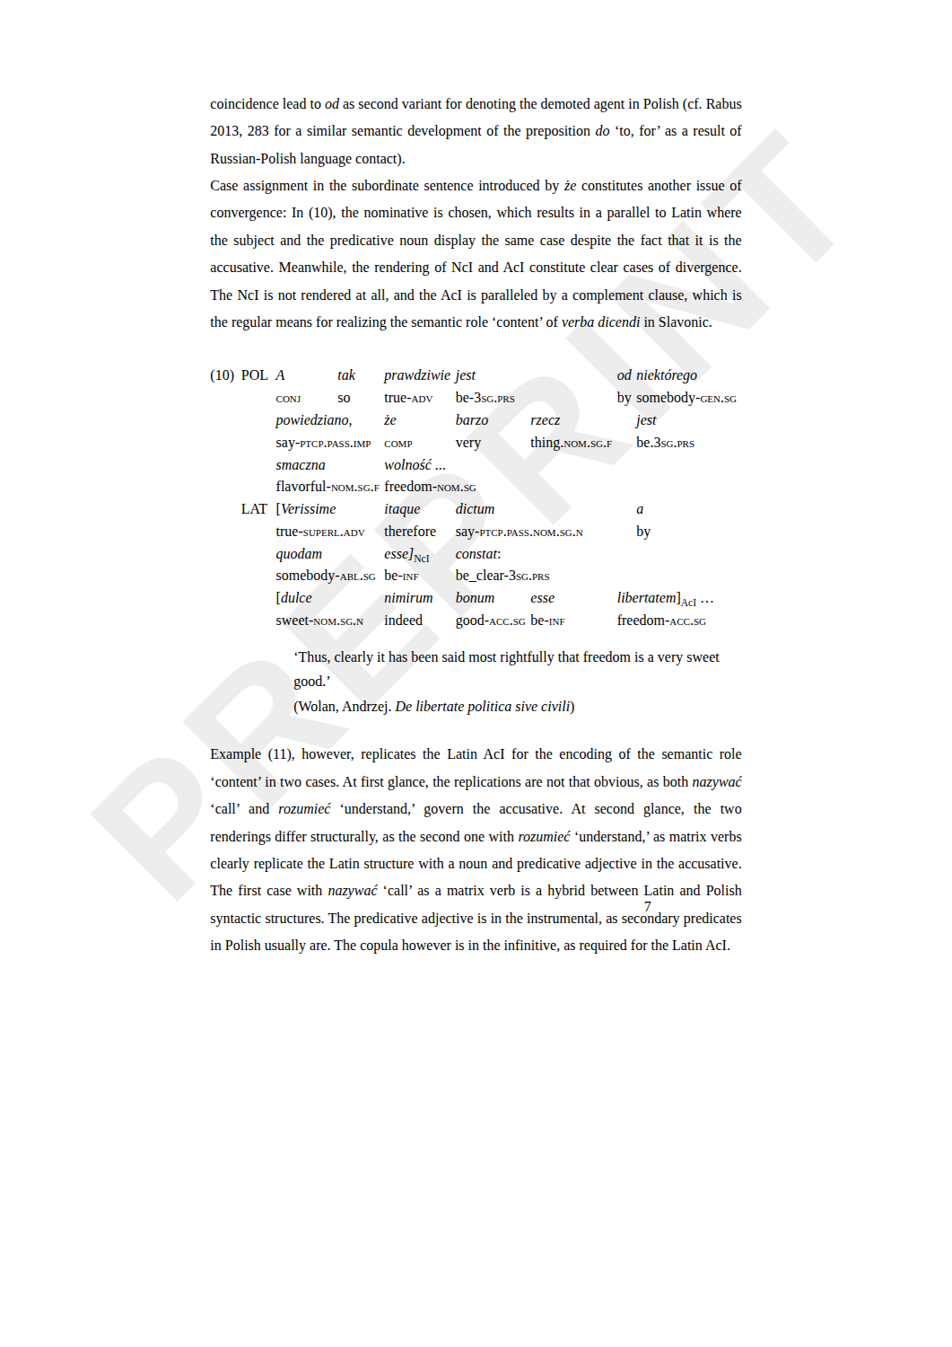PREPRINT
coincidence lead to od as second variant for denoting the demoted agent in Polish (cf. Rabus 2013, 283 for a similar semantic development of the preposition do ‘to, for’ as a result of Russian-Polish language contact).
Case assignment in the subordinate sentence introduced by że constitutes another issue of convergence: In (10), the nominative is chosen, which results in a parallel to Latin where the subject and the predicative noun display the same case despite the fact that it is the accusative. Meanwhile, the rendering of NcI and AcI constitute clear cases of divergence. The NcI is not rendered at all, and the AcI is paralleled by a complement clause, which is the regular means for realizing the semantic role ‘content’ of verba dicendi in Slavonic.
| (10) | POL | A | tak | prawdziwie | jest | | od | niektórego |
| | | conj | so | true- adv | be-3 sg . prs | | by | somebody- gen . sg |
| | | powiedziano, | że | barzo | rzecz | | jest |
| | | say- ptcp . pass . imp | comp | very | thing. nom . sg . f | | be.3 sg . prs |
| | | smaczna | wolność ... | | | |
| | | flavorful- nom . sg . f | freedom- nom . sg | | | |
| | LAT | [ Verissime | itaque | dictum | | a |
| | | true- superl . adv | therefore | say- ptcp . pass . nom . sg . n | | by |
| | | quodam | esse] NcI | constat : | | |
| | | somebody- abl . sg | be- inf | be_clear-3 sg . prs | | |
| | | [ dulce | nimirum | bonum | esse | libertatem ] AcI … |
| | | sweet- nom . sg . n | indeed | good- acc . sg | be- inf | freedom- acc . sg |
‘Thus, clearly it has been said most rightfully that freedom is a very sweet good.’
(Wolan, Andrzej. De libertate politica sive civili)
Example (11), however, replicates the Latin AcI for the encoding of the semantic role ‘content’ in two cases. At first glance, the replications are not that obvious, as both nazywać ‘call’ and rozumieć ‘understand,’ govern the accusative. At second glance, the two renderings differ structurally, as the second one with rozumieć ‘understand,’ as matrix verbs clearly replicate the Latin structure with a noun and predicative adjective in the accusative. The first case with nazywać ‘call’ as a matrix verb is a hybrid between Latin and Polish syntactic structures. The predicative adjective is in the instrumental, as secondary predicates in Polish usually are. The copula however is in the infinitive, as required for the Latin AcI.
7